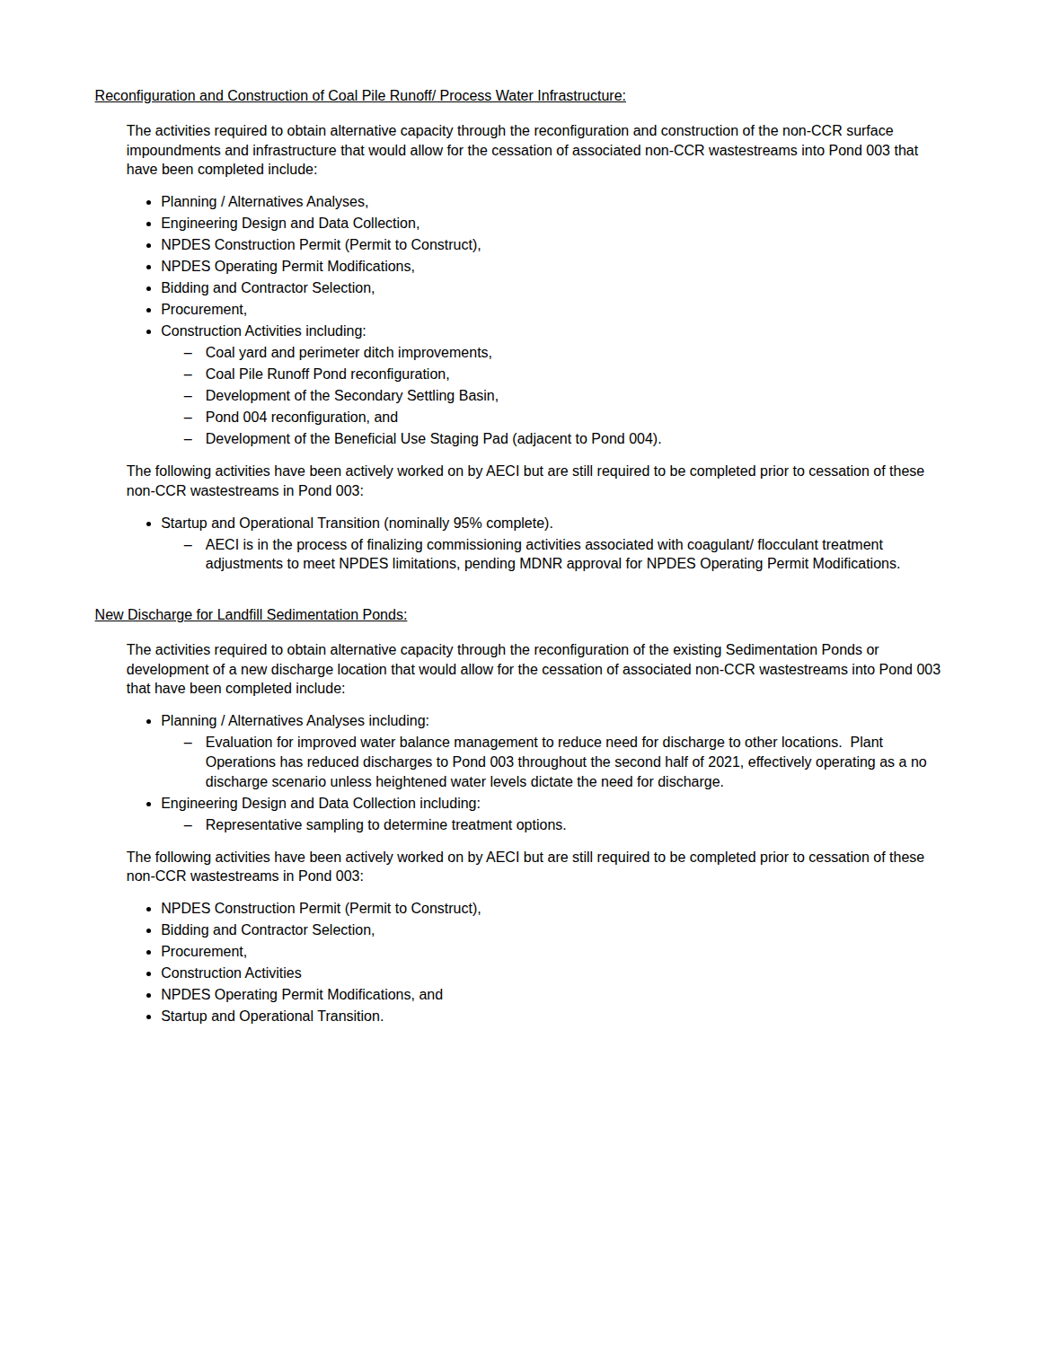Reconfiguration and Construction of Coal Pile Runoff/ Process Water Infrastructure:
The activities required to obtain alternative capacity through the reconfiguration and construction of the non-CCR surface impoundments and infrastructure that would allow for the cessation of associated non-CCR wastestreams into Pond 003 that have been completed include:
Planning / Alternatives Analyses,
Engineering Design and Data Collection,
NPDES Construction Permit (Permit to Construct),
NPDES Operating Permit Modifications,
Bidding and Contractor Selection,
Procurement,
Construction Activities including:
Coal yard and perimeter ditch improvements,
Coal Pile Runoff Pond reconfiguration,
Development of the Secondary Settling Basin,
Pond 004 reconfiguration, and
Development of the Beneficial Use Staging Pad (adjacent to Pond 004).
The following activities have been actively worked on by AECI but are still required to be completed prior to cessation of these non-CCR wastestreams in Pond 003:
Startup and Operational Transition (nominally 95% complete).
AECI is in the process of finalizing commissioning activities associated with coagulant/ flocculant treatment adjustments to meet NPDES limitations, pending MDNR approval for NPDES Operating Permit Modifications.
New Discharge for Landfill Sedimentation Ponds:
The activities required to obtain alternative capacity through the reconfiguration of the existing Sedimentation Ponds or development of a new discharge location that would allow for the cessation of associated non-CCR wastestreams into Pond 003 that have been completed include:
Planning / Alternatives Analyses including:
Evaluation for improved water balance management to reduce need for discharge to other locations. Plant Operations has reduced discharges to Pond 003 throughout the second half of 2021, effectively operating as a no discharge scenario unless heightened water levels dictate the need for discharge.
Engineering Design and Data Collection including:
Representative sampling to determine treatment options.
The following activities have been actively worked on by AECI but are still required to be completed prior to cessation of these non-CCR wastestreams in Pond 003:
NPDES Construction Permit (Permit to Construct),
Bidding and Contractor Selection,
Procurement,
Construction Activities
NPDES Operating Permit Modifications, and
Startup and Operational Transition.